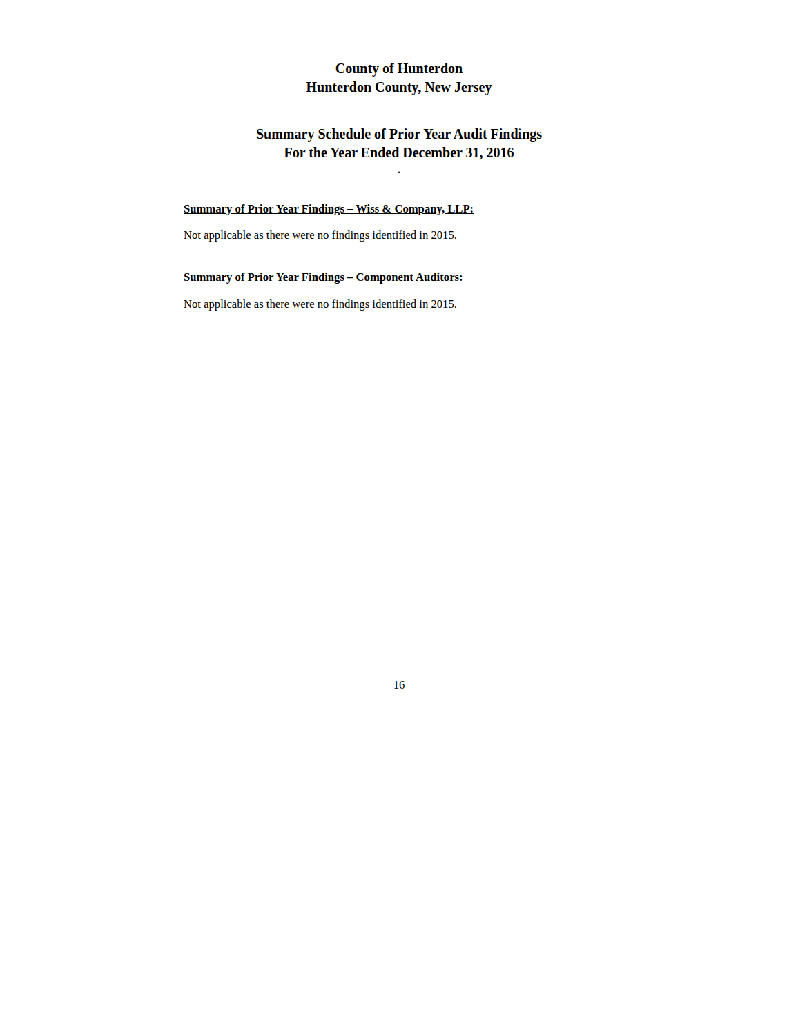County of Hunterdon
Hunterdon County, New Jersey
Summary Schedule of Prior Year Audit Findings
For the Year Ended December 31, 2016
·
Summary of Prior Year Findings – Wiss & Company, LLP:
Not applicable as there were no findings identified in 2015.
Summary of Prior Year Findings – Component Auditors:
Not applicable as there were no findings identified in 2015.
16